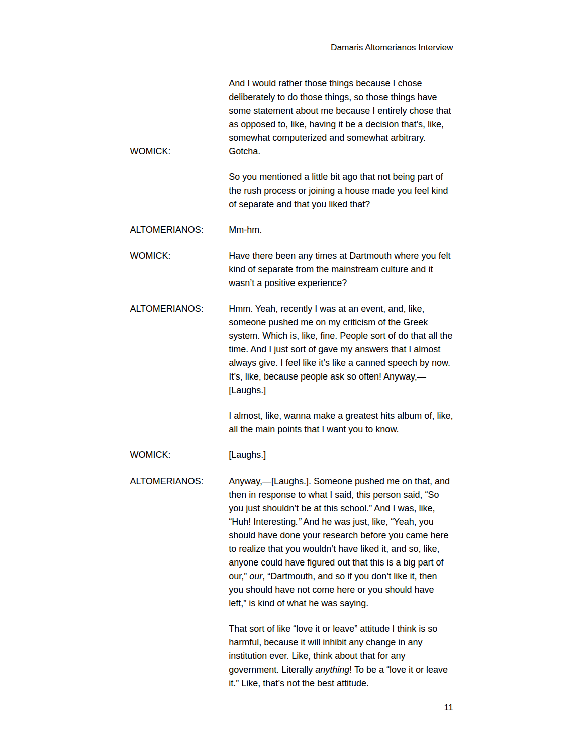Damaris Altomerianos Interview
And I would rather those things because I chose deliberately to do those things, so those things have some statement about me because I entirely chose that as opposed to, like, having it be a decision that’s, like, somewhat computerized and somewhat arbitrary.
Womick:
Gotcha.
So you mentioned a little bit ago that not being part of the rush process or joining a house made you feel kind of separate and that you liked that?
Altomerianos:
Mm-hm.
Womick:
Have there been any times at Dartmouth where you felt kind of separate from the mainstream culture and it wasn’t a positive experience?
Altomerianos:
Hmm. Yeah, recently I was at an event, and, like, someone pushed me on my criticism of the Greek system. Which is, like, fine. People sort of do that all the time. And I just sort of gave my answers that I almost always give. I feel like it’s like a canned speech by now. It’s, like, because people ask so often! Anyway,—[Laughs.]
I almost, like, wanna make a greatest hits album of, like, all the main points that I want you to know.
Womick:
[Laughs.]
Altomerianos:
Anyway,—[Laughs.]. Someone pushed me on that, and then in response to what I said, this person said, “So you just shouldn’t be at this school.” And I was, like, “Huh! Interesting.” And he was just, like, “Yeah, you should have done your research before you came here to realize that you wouldn’t have liked it, and so, like, anyone could have figured out that this is a big part of our,” our, “Dartmouth, and so if you don’t like it, then you should have not come here or you should have left,” is kind of what he was saying.
That sort of like “love it or leave” attitude I think is so harmful, because it will inhibit any change in any institution ever. Like, think about that for any government. Literally anything! To be a “love it or leave it.” Like, that’s not the best attitude.
11